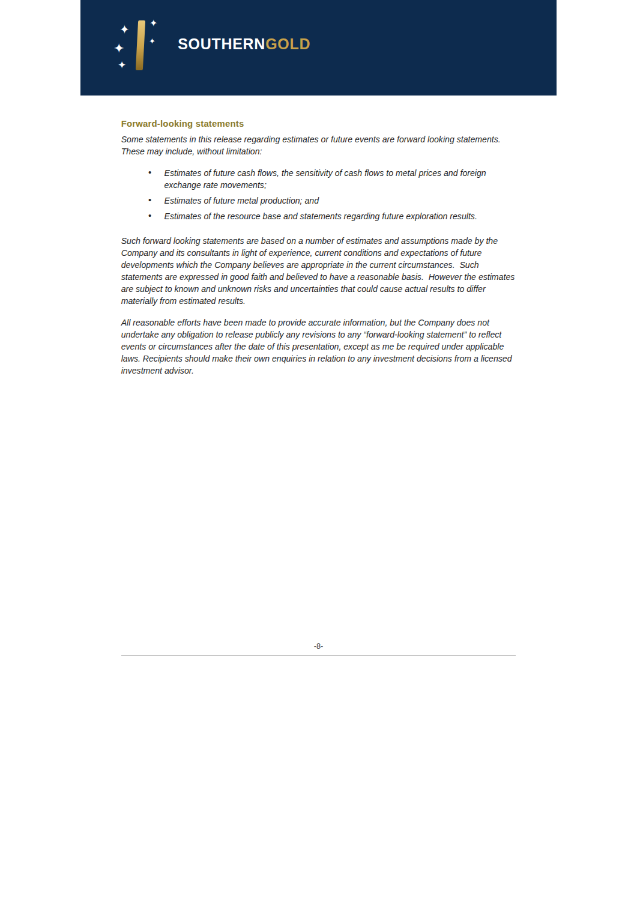✦ ✦ ✦ ✦ ✦
SOUTHERN GOLD
Forward-looking statements
Some statements in this release regarding estimates or future events are forward looking statements. These may include, without limitation:
Estimates of future cash flows, the sensitivity of cash flows to metal prices and foreign exchange rate movements;
Estimates of future metal production; and
Estimates of the resource base and statements regarding future exploration results.
Such forward looking statements are based on a number of estimates and assumptions made by the Company and its consultants in light of experience, current conditions and expectations of future developments which the Company believes are appropriate in the current circumstances. Such statements are expressed in good faith and believed to have a reasonable basis. However the estimates are subject to known and unknown risks and uncertainties that could cause actual results to differ materially from estimated results.
All reasonable efforts have been made to provide accurate information, but the Company does not undertake any obligation to release publicly any revisions to any “forward-looking statement” to reflect events or circumstances after the date of this presentation, except as me be required under applicable laws. Recipients should make their own enquiries in relation to any investment decisions from a licensed investment advisor.
-8-